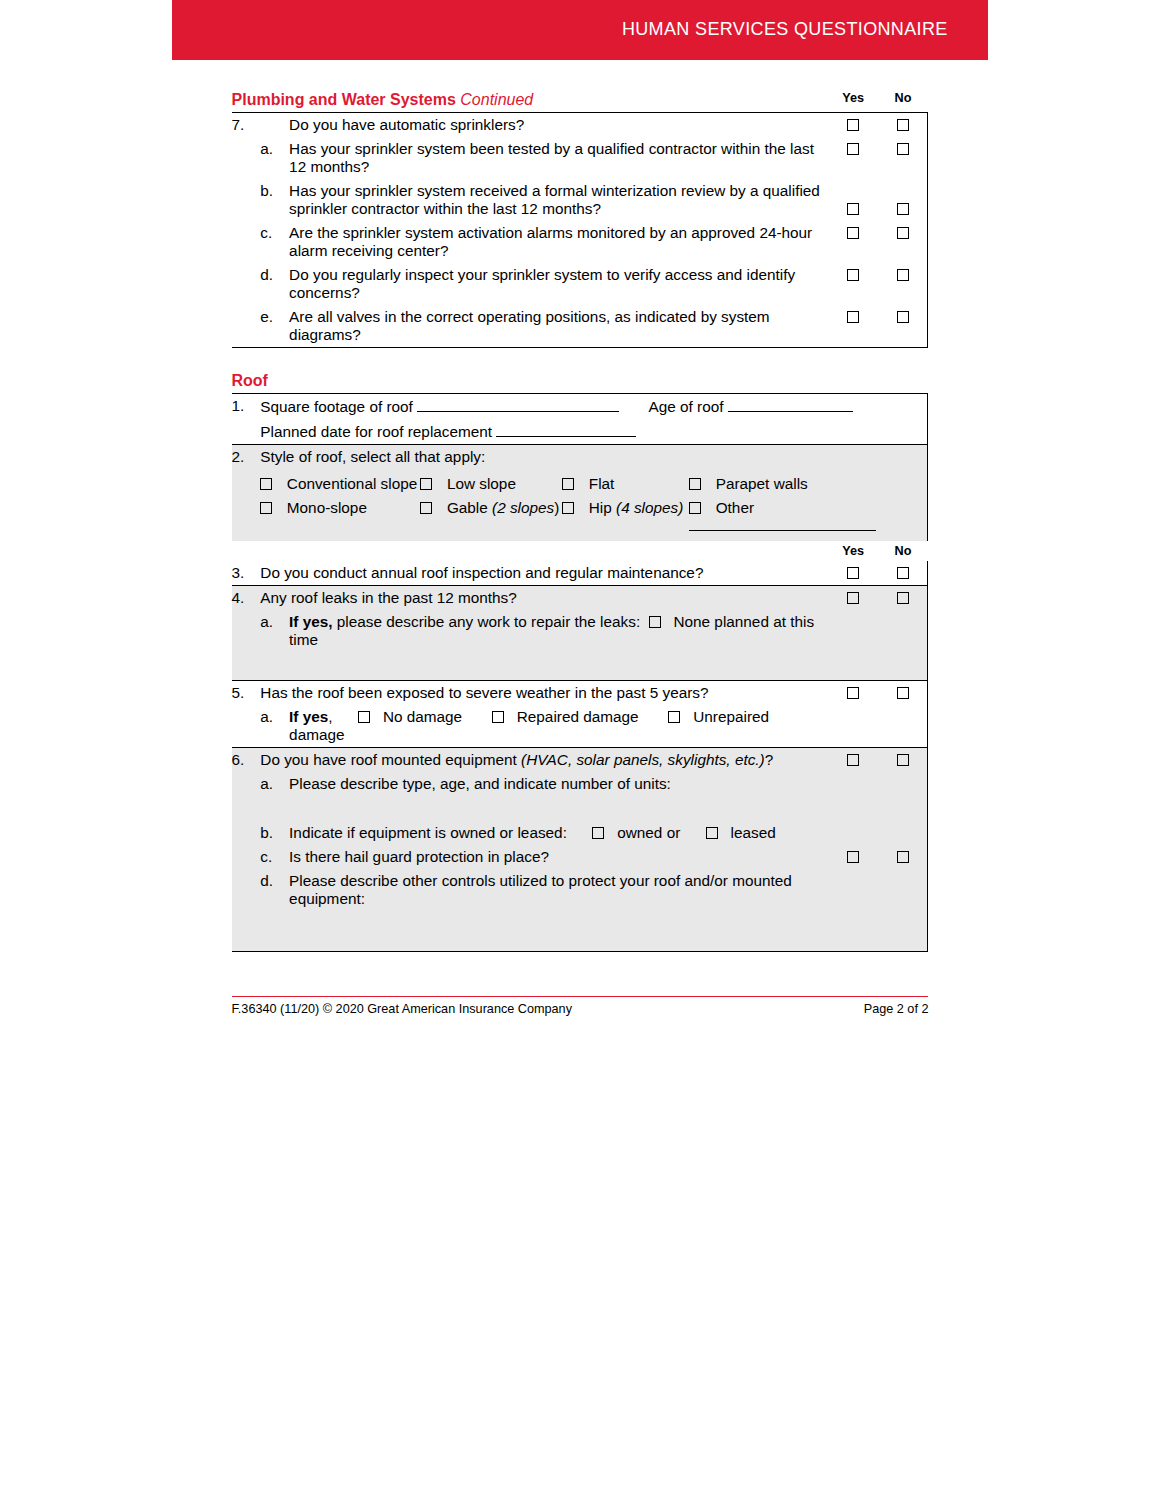HUMAN SERVICES QUESTIONNAIRE
| Plumbing and Water Systems Continued | Yes | No |
| 7. | | Do you have automatic sprinklers? | | |
| | a. | Has your sprinkler system been tested by a qualified contractor within the last 12 months? | | |
| | b. | Has your sprinkler system received a formal winterization review by a qualified sprinkler contractor within the last 12 months? | | |
| | c. | Are the sprinkler system activation alarms monitored by an approved 24-hour alarm receiving center? | | |
| | d. | Do you regularly inspect your sprinkler system to verify access and identify concerns? | | |
| | e. | Are all valves in the correct operating positions, as indicated by system diagrams? | | |
| Roof |
| 1. | Square footage of roof Age of roof |
| | Planned date for roof replacement |
| 2. | Style of roof, select all that apply: |
| | / Conventional slope / Low slope / Flat / Parapet walls / / Mono-slope / Gable (2 slopes ) / Hip (4 slopes) / Other / |
| | | Yes | No |
| 3. | Do you conduct annual roof inspection and regular maintenance? | | |
| 4. | Any roof leaks in the past 12 months? | | |
| | a. | If yes, please describe any work to repair the leaks: None planned at this time | | |
| 5. | Has the roof been exposed to severe weather in the past 5 years? | | |
| | a. | If yes , No damage Repaired damage Unrepaired damage | | |
| 6. | Do you have roof mounted equipment (HVAC, solar panels, skylights, etc.) ? | | |
| | a. | Please describe type, age, and indicate number of units: | | |
| | b. | Indicate if equipment is owned or leased: owned or leased | | |
| | c. | Is there hail guard protection in place? | | |
| | d. | Please describe other controls utilized to protect your roof and/or mounted equipment: | | |
F.36340 (11/20) © 2020 Great American Insurance Company
Page 2 of 2